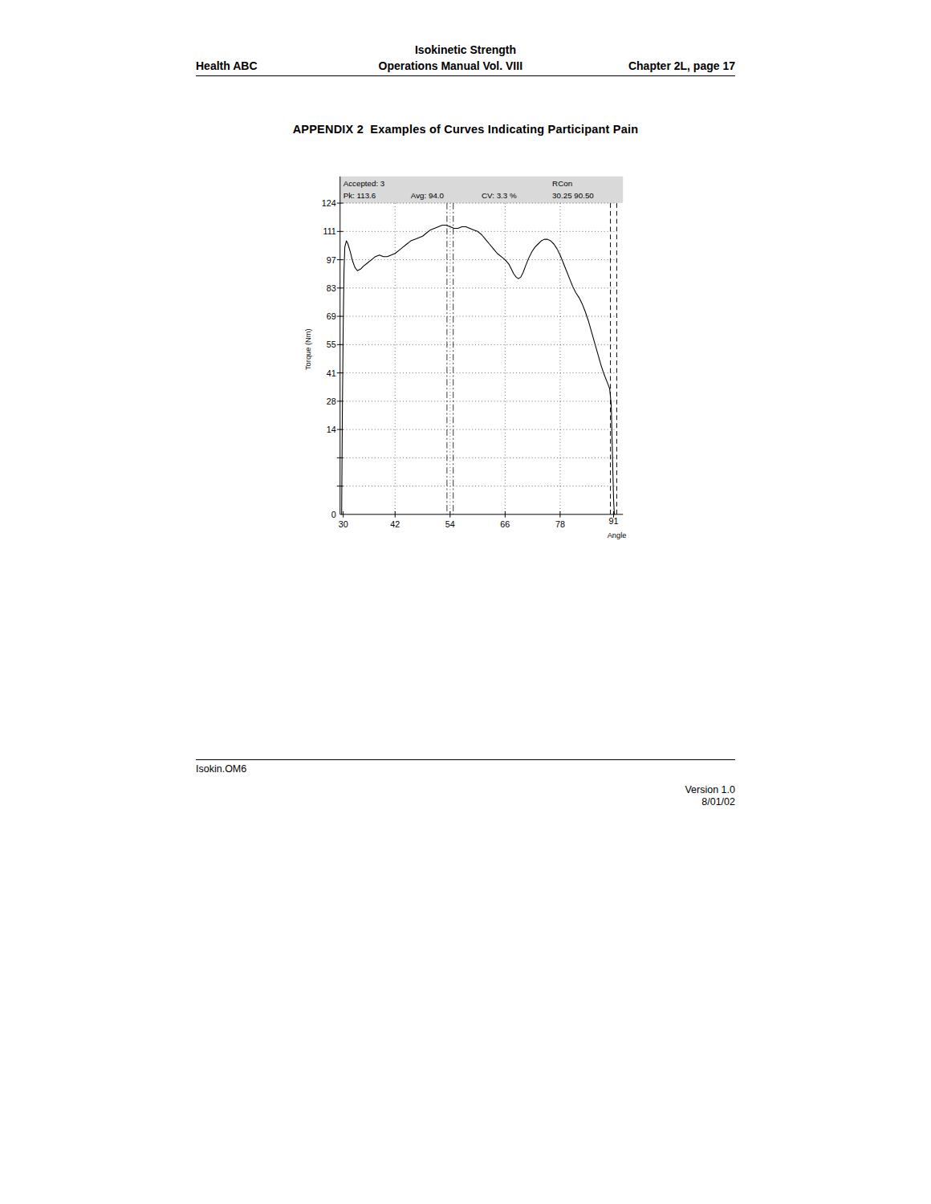Isokinetic Strength
Health ABC
Operations Manual Vol. VIII
Chapter 2L, page 17
APPENDIX 2 Examples of Curves Indicating Participant Pain
Accepted: 3 RCon Pk: 113.6 Avg: 94.0 CV: 3.3 % 30.25 90.50 124 111 97 83 69 55 41 28 14 0 30 42 54 66 78 91 Angle Torque (Nm)
Isokin.OM6
Version 1.0
8/01/02